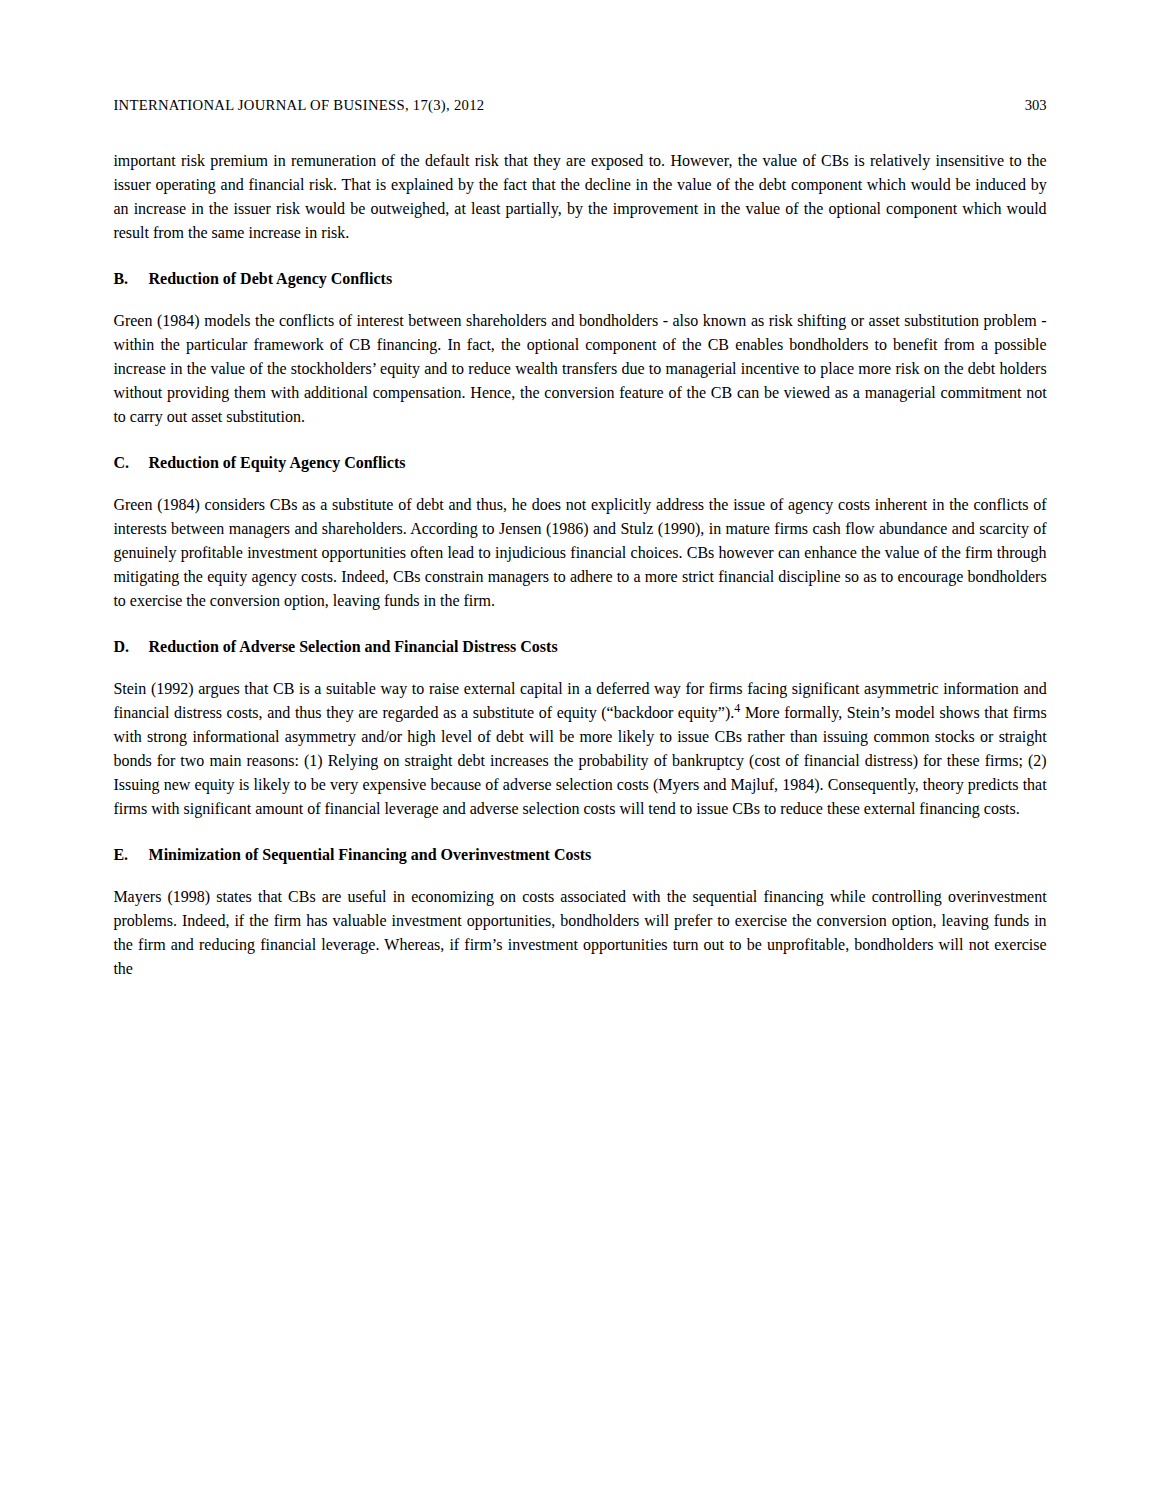INTERNATIONAL JOURNAL OF BUSINESS, 17(3), 2012 303
important risk premium in remuneration of the default risk that they are exposed to. However, the value of CBs is relatively insensitive to the issuer operating and financial risk. That is explained by the fact that the decline in the value of the debt component which would be induced by an increase in the issuer risk would be outweighed, at least partially, by the improvement in the value of the optional component which would result from the same increase in risk.
B. Reduction of Debt Agency Conflicts
Green (1984) models the conflicts of interest between shareholders and bondholders - also known as risk shifting or asset substitution problem - within the particular framework of CB financing. In fact, the optional component of the CB enables bondholders to benefit from a possible increase in the value of the stockholders’ equity and to reduce wealth transfers due to managerial incentive to place more risk on the debt holders without providing them with additional compensation. Hence, the conversion feature of the CB can be viewed as a managerial commitment not to carry out asset substitution.
C. Reduction of Equity Agency Conflicts
Green (1984) considers CBs as a substitute of debt and thus, he does not explicitly address the issue of agency costs inherent in the conflicts of interests between managers and shareholders. According to Jensen (1986) and Stulz (1990), in mature firms cash flow abundance and scarcity of genuinely profitable investment opportunities often lead to injudicious financial choices. CBs however can enhance the value of the firm through mitigating the equity agency costs. Indeed, CBs constrain managers to adhere to a more strict financial discipline so as to encourage bondholders to exercise the conversion option, leaving funds in the firm.
D. Reduction of Adverse Selection and Financial Distress Costs
Stein (1992) argues that CB is a suitable way to raise external capital in a deferred way for firms facing significant asymmetric information and financial distress costs, and thus they are regarded as a substitute of equity (“backdoor equity”).4 More formally, Stein’s model shows that firms with strong informational asymmetry and/or high level of debt will be more likely to issue CBs rather than issuing common stocks or straight bonds for two main reasons: (1) Relying on straight debt increases the probability of bankruptcy (cost of financial distress) for these firms; (2) Issuing new equity is likely to be very expensive because of adverse selection costs (Myers and Majluf, 1984). Consequently, theory predicts that firms with significant amount of financial leverage and adverse selection costs will tend to issue CBs to reduce these external financing costs.
E. Minimization of Sequential Financing and Overinvestment Costs
Mayers (1998) states that CBs are useful in economizing on costs associated with the sequential financing while controlling overinvestment problems. Indeed, if the firm has valuable investment opportunities, bondholders will prefer to exercise the conversion option, leaving funds in the firm and reducing financial leverage. Whereas, if firm’s investment opportunities turn out to be unprofitable, bondholders will not exercise the